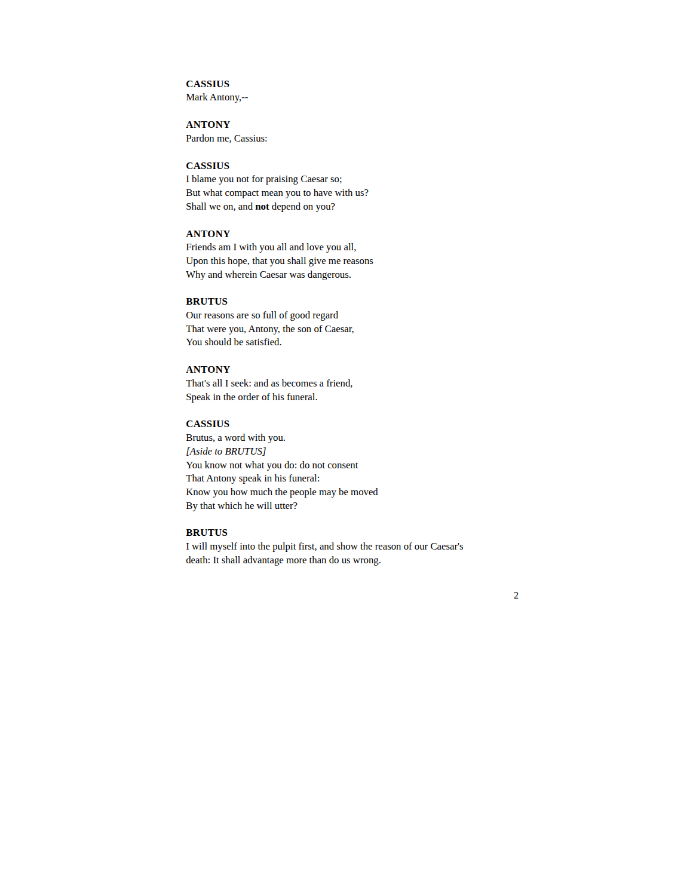CASSIUS
Mark Antony,--
ANTONY
Pardon me, Cassius:
CASSIUS
I blame you not for praising Caesar so;
But what compact mean you to have with us?
Shall we on, and not depend on you?
ANTONY
Friends am I with you all and love you all,
Upon this hope, that you shall give me reasons
Why and wherein Caesar was dangerous.
BRUTUS
Our reasons are so full of good regard
That were you, Antony, the son of Caesar,
You should be satisfied.
ANTONY
That's all I seek: and as becomes a friend,
Speak in the order of his funeral.
CASSIUS
Brutus, a word with you.
[Aside to BRUTUS]
You know not what you do: do not consent
That Antony speak in his funeral:
Know you how much the people may be moved
By that which he will utter?
BRUTUS
I will myself into the pulpit first, and show the reason of our Caesar's
death: It shall advantage more than do us wrong.
2